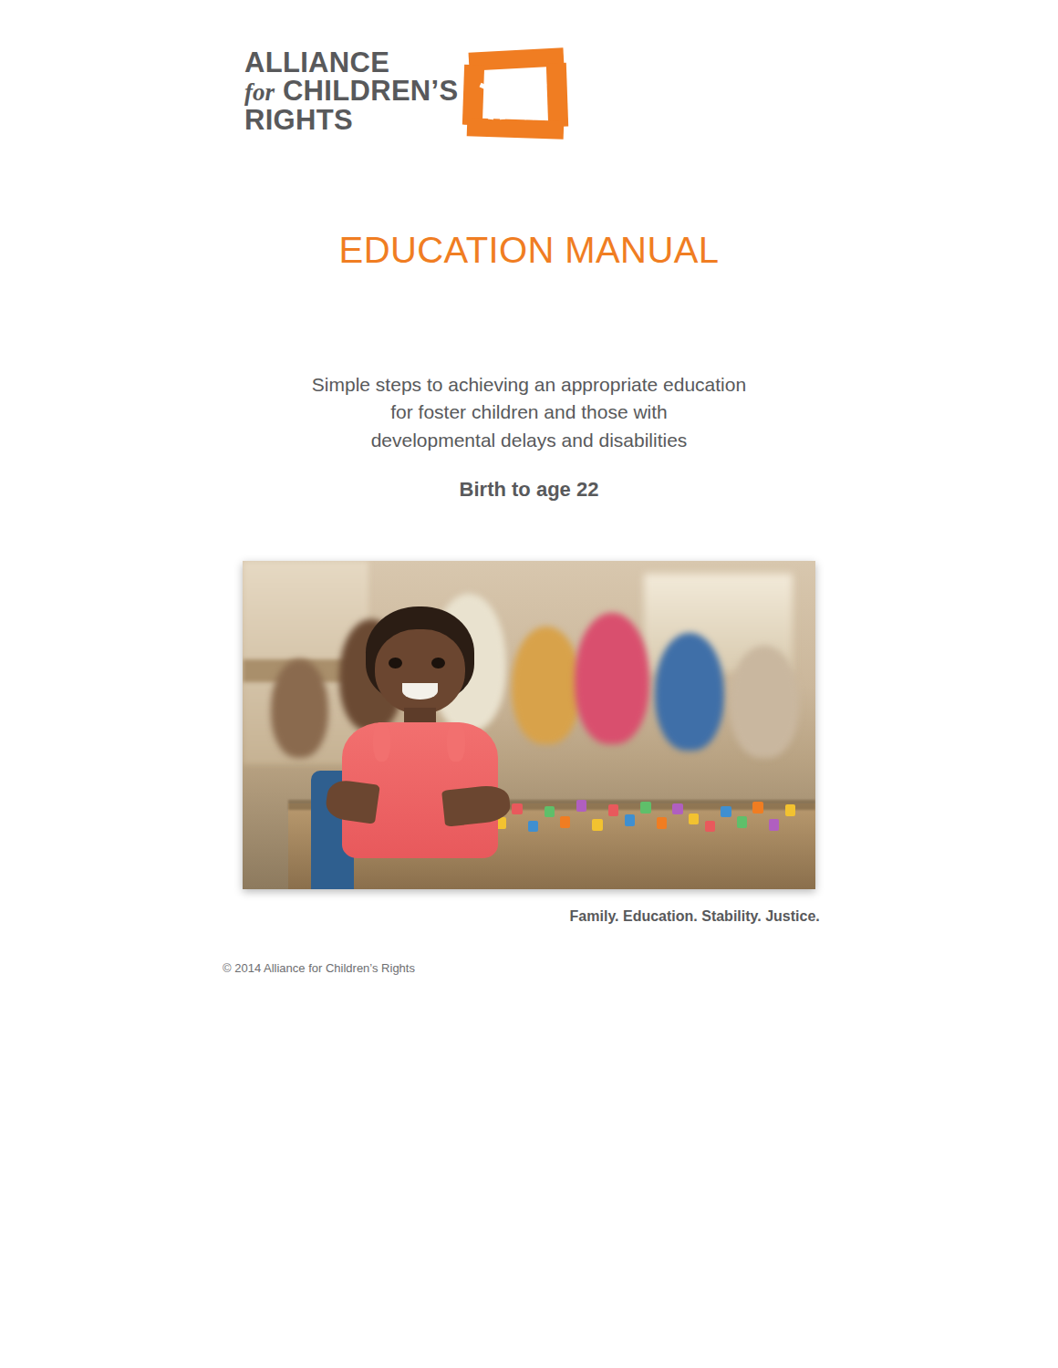Alliance
for Children’s
Rights
EDUCATION MANUAL
Simple steps to achieving an appropriate education
for foster children and those with
developmental delays and disabilities Birth to age 22
Family. Education. Stability. Justice.
© 2014 Alliance for Children’s Rights